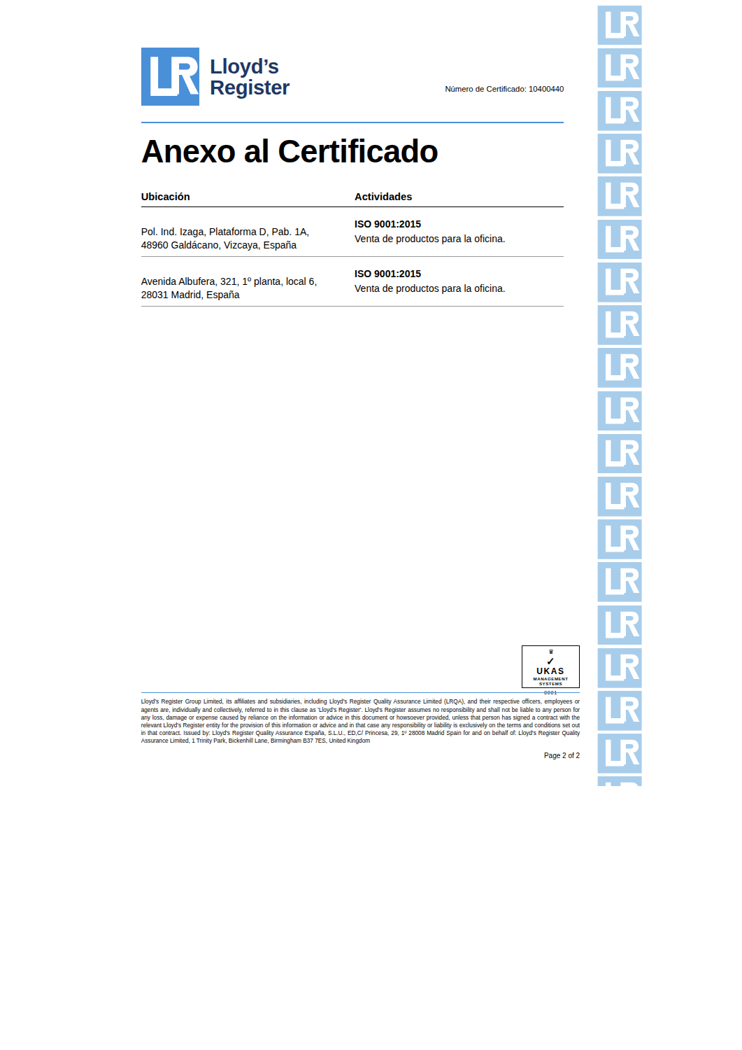Lloyd’s Register
Número de Certificado: 10400440
Anexo al Certificado
| Ubicación | Actividades |
| --- | --- |
| Pol. Ind. Izaga, Plataforma D, Pab. 1A, 48960 Galdácano, Vizcaya, España | ISO 9001:2015 Venta de productos para la oficina. |
| Avenida Albufera, 321, 1º planta, local 6, 28031 Madrid, España | ISO 9001:2015 Venta de productos para la oficina. |
♛
✓
UKAS
MANAGEMENT
SYSTEMS
0001
Lloyd's Register Group Limited, its affiliates and subsidiaries, including Lloyd's Register Quality Assurance Limited (LRQA), and their respective officers, employees or agents are, individually and collectively, referred to in this clause as 'Lloyd's Register'. Lloyd's Register assumes no responsibility and shall not be liable to any person for any loss, damage or expense caused by reliance on the information or advice in this document or howsoever provided, unless that person has signed a contract with the relevant Lloyd's Register entity for the provision of this information or advice and in that case any responsibility or liability is exclusively on the terms and conditions set out in that contract. Issued by: Lloyd's Register Quality Assurance España, S.L.U., ED,C/ Princesa, 29, 1º 28008 Madrid Spain for and on behalf of: Lloyd's Register Quality Assurance Limited, 1 Trinity Park, Bickenhill Lane, Birmingham B37 7ES, United Kingdom
Page 2 of 2